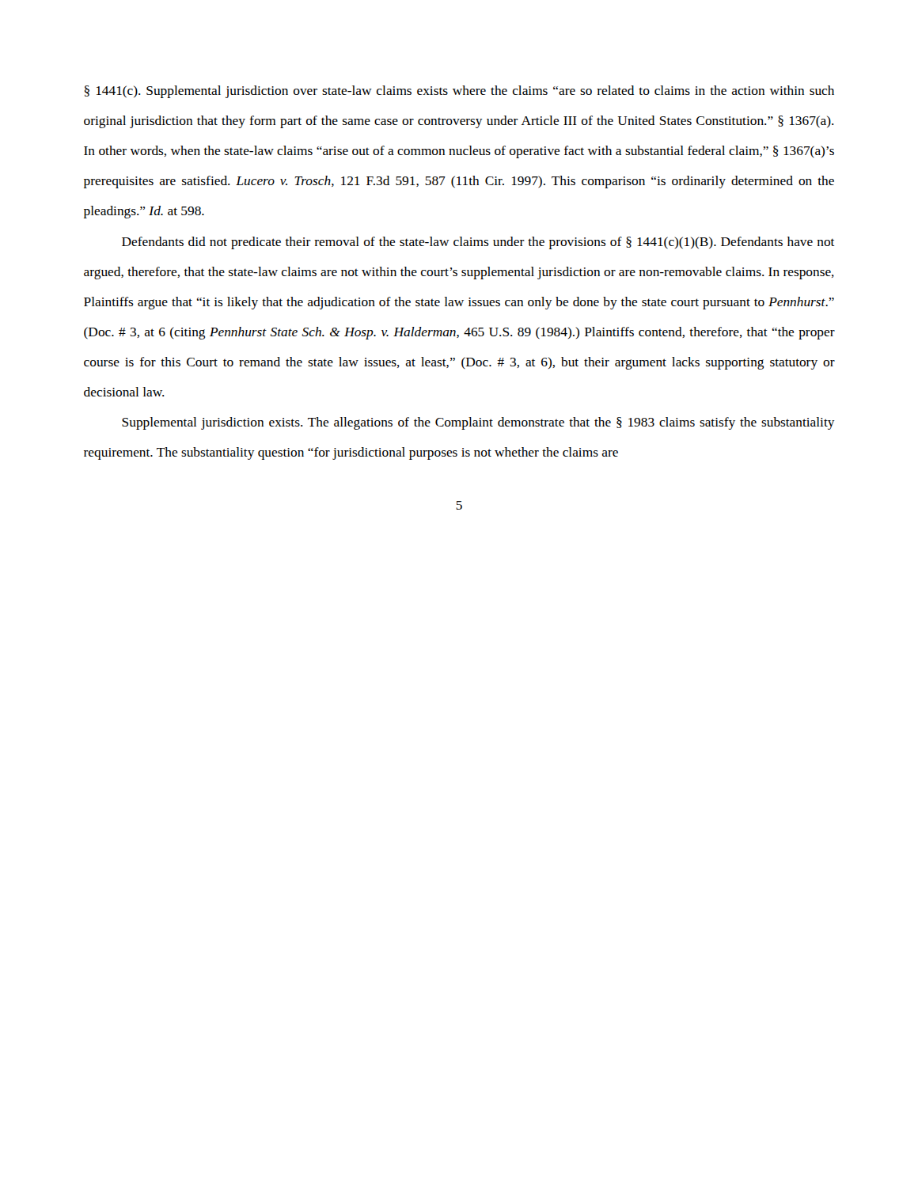§ 1441(c). Supplemental jurisdiction over state-law claims exists where the claims “are so related to claims in the action within such original jurisdiction that they form part of the same case or controversy under Article III of the United States Constitution.” § 1367(a). In other words, when the state-law claims “arise out of a common nucleus of operative fact with a substantial federal claim,” § 1367(a)’s prerequisites are satisfied. Lucero v. Trosch, 121 F.3d 591, 587 (11th Cir. 1997). This comparison “is ordinarily determined on the pleadings.” Id. at 598.
Defendants did not predicate their removal of the state-law claims under the provisions of § 1441(c)(1)(B). Defendants have not argued, therefore, that the state-law claims are not within the court’s supplemental jurisdiction or are non-removable claims. In response, Plaintiffs argue that “it is likely that the adjudication of the state law issues can only be done by the state court pursuant to Pennhurst.” (Doc. # 3, at 6 (citing Pennhurst State Sch. & Hosp. v. Halderman, 465 U.S. 89 (1984).) Plaintiffs contend, therefore, that “the proper course is for this Court to remand the state law issues, at least,” (Doc. # 3, at 6), but their argument lacks supporting statutory or decisional law.
Supplemental jurisdiction exists. The allegations of the Complaint demonstrate that the § 1983 claims satisfy the substantiality requirement. The substantiality question “for jurisdictional purposes is not whether the claims are
5